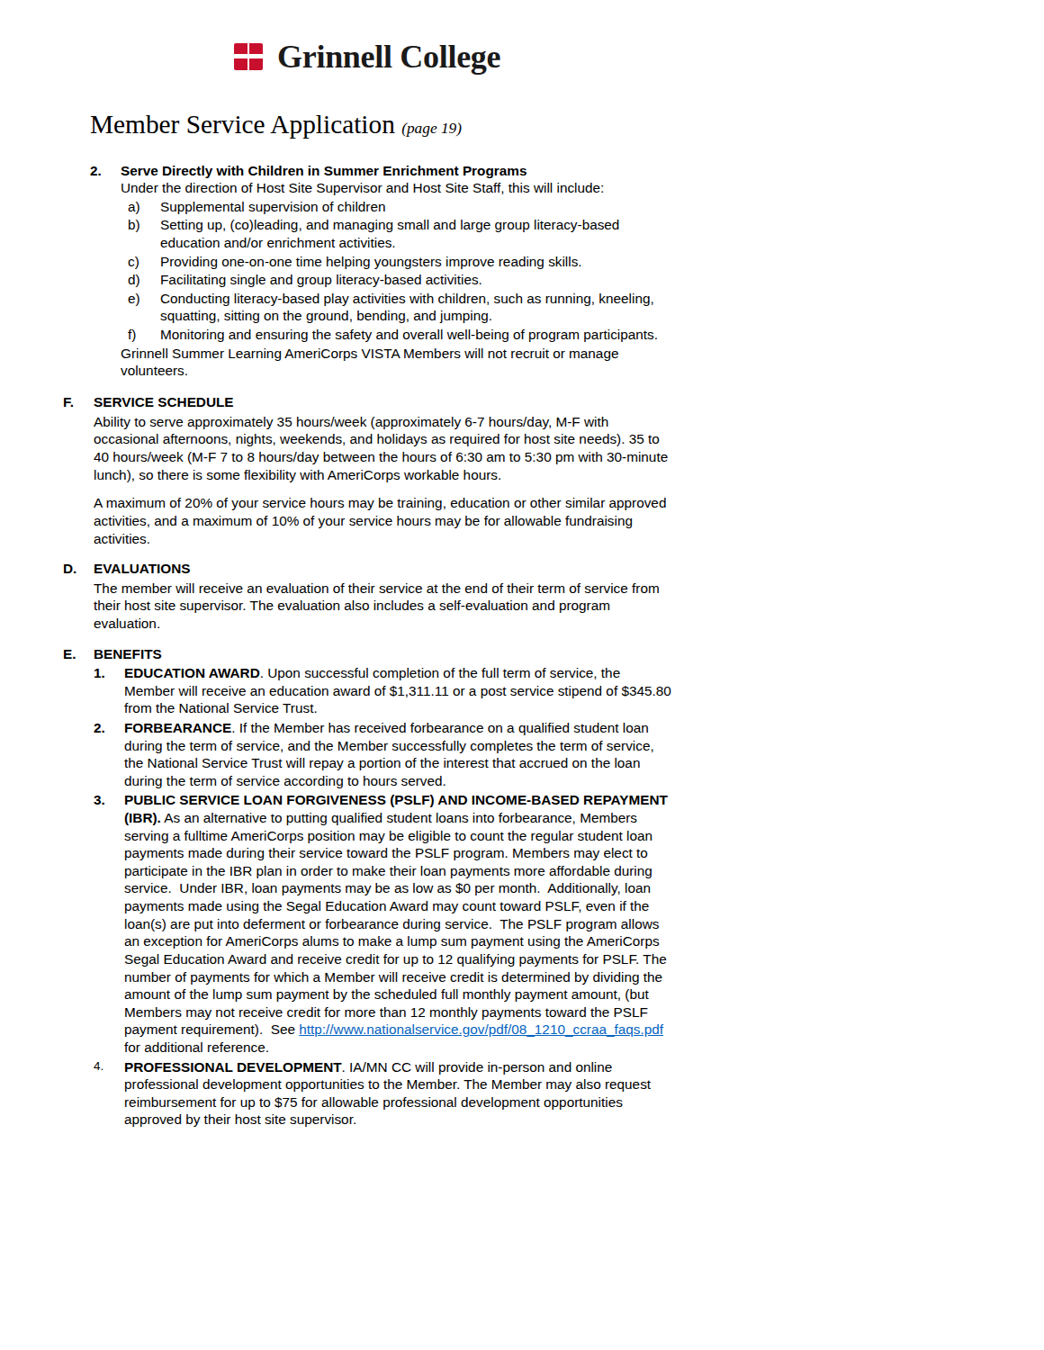Grinnell College
Member Service Application (page 19)
2. Serve Directly with Children in Summer Enrichment Programs
Under the direction of Host Site Supervisor and Host Site Staff, this will include:
a) Supplemental supervision of children
b) Setting up, (co)leading, and managing small and large group literacy-based education and/or enrichment activities.
c) Providing one-on-one time helping youngsters improve reading skills.
d) Facilitating single and group literacy-based activities.
e) Conducting literacy-based play activities with children, such as running, kneeling, squatting, sitting on the ground, bending, and jumping.
f) Monitoring and ensuring the safety and overall well-being of program participants.
Grinnell Summer Learning AmeriCorps VISTA Members will not recruit or manage volunteers.
F. SERVICE SCHEDULE
Ability to serve approximately 35 hours/week (approximately 6-7 hours/day, M-F with occasional afternoons, nights, weekends, and holidays as required for host site needs). 35 to 40 hours/week (M-F 7 to 8 hours/day between the hours of 6:30 am to 5:30 pm with 30-minute lunch), so there is some flexibility with AmeriCorps workable hours.
A maximum of 20% of your service hours may be training, education or other similar approved activities, and a maximum of 10% of your service hours may be for allowable fundraising activities.
D. EVALUATIONS
The member will receive an evaluation of their service at the end of their term of service from their host site supervisor. The evaluation also includes a self-evaluation and program evaluation.
E. BENEFITS
1. EDUCATION AWARD. Upon successful completion of the full term of service, the Member will receive an education award of $1,311.11 or a post service stipend of $345.80 from the National Service Trust.
2. FORBEARANCE. If the Member has received forbearance on a qualified student loan during the term of service, and the Member successfully completes the term of service, the National Service Trust will repay a portion of the interest that accrued on the loan during the term of service according to hours served.
3. PUBLIC SERVICE LOAN FORGIVENESS (PSLF) AND INCOME-BASED REPAYMENT (IBR). As an alternative to putting qualified student loans into forbearance, Members serving a fulltime AmeriCorps position may be eligible to count the regular student loan payments made during their service toward the PSLF program. Members may elect to participate in the IBR plan in order to make their loan payments more affordable during service. Under IBR, loan payments may be as low as $0 per month. Additionally, loan payments made using the Segal Education Award may count toward PSLF, even if the loan(s) are put into deferment or forbearance during service. The PSLF program allows an exception for AmeriCorps alums to make a lump sum payment using the AmeriCorps Segal Education Award and receive credit for up to 12 qualifying payments for PSLF. The number of payments for which a Member will receive credit is determined by dividing the amount of the lump sum payment by the scheduled full monthly payment amount, (but Members may not receive credit for more than 12 monthly payments toward the PSLF payment requirement). See http://www.nationalservice.gov/pdf/08_1210_ccraa_faqs.pdf for additional reference.
4. PROFESSIONAL DEVELOPMENT. IA/MN CC will provide in-person and online professional development opportunities to the Member. The Member may also request reimbursement for up to $75 for allowable professional development opportunities approved by their host site supervisor.